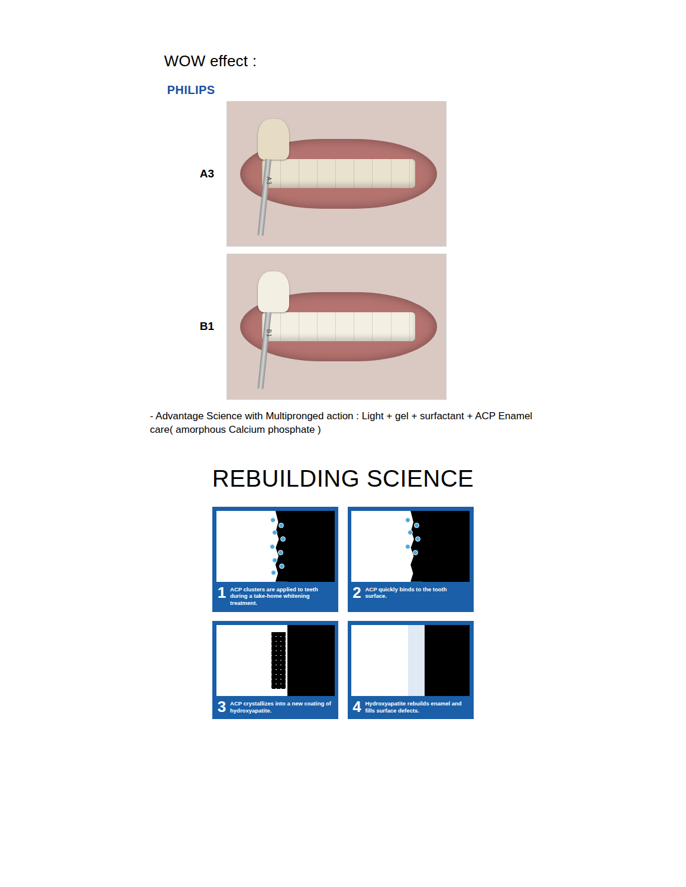WOW effect :
PHILIPS
A3
A3
B1
B1
- Advantage Science with Multipronged action : Light + gel + surfactant + ACP Enamel care( amorphous Calcium phosphate )
REBUILDING SCIENCE
1
ACP clusters are applied to teeth during a take-home whitening treatment.
2
ACP quickly binds to the tooth surface.
3
ACP crystallizes into a new coating of hydroxyapatite.
4
Hydroxyapatite rebuilds enamel and fills surface defects.